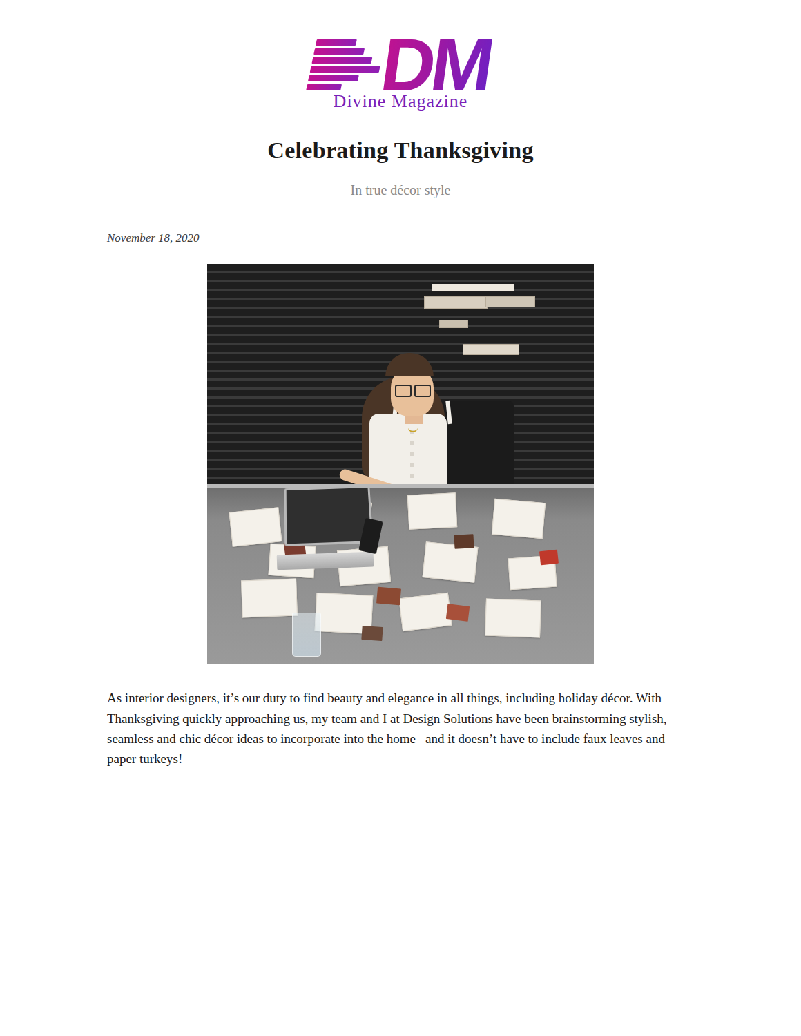DM
Divine Magazine
Celebrating Thanksgiving
In true décor style
November 18, 2020
As interior designers, it’s our duty to find beauty and elegance in all things, including holiday décor. With Thanksgiving quickly approaching us, my team and I at Design Solutions have been brainstorming stylish, seamless and chic décor ideas to incorporate into the home –and it doesn’t have to include faux leaves and paper turkeys!